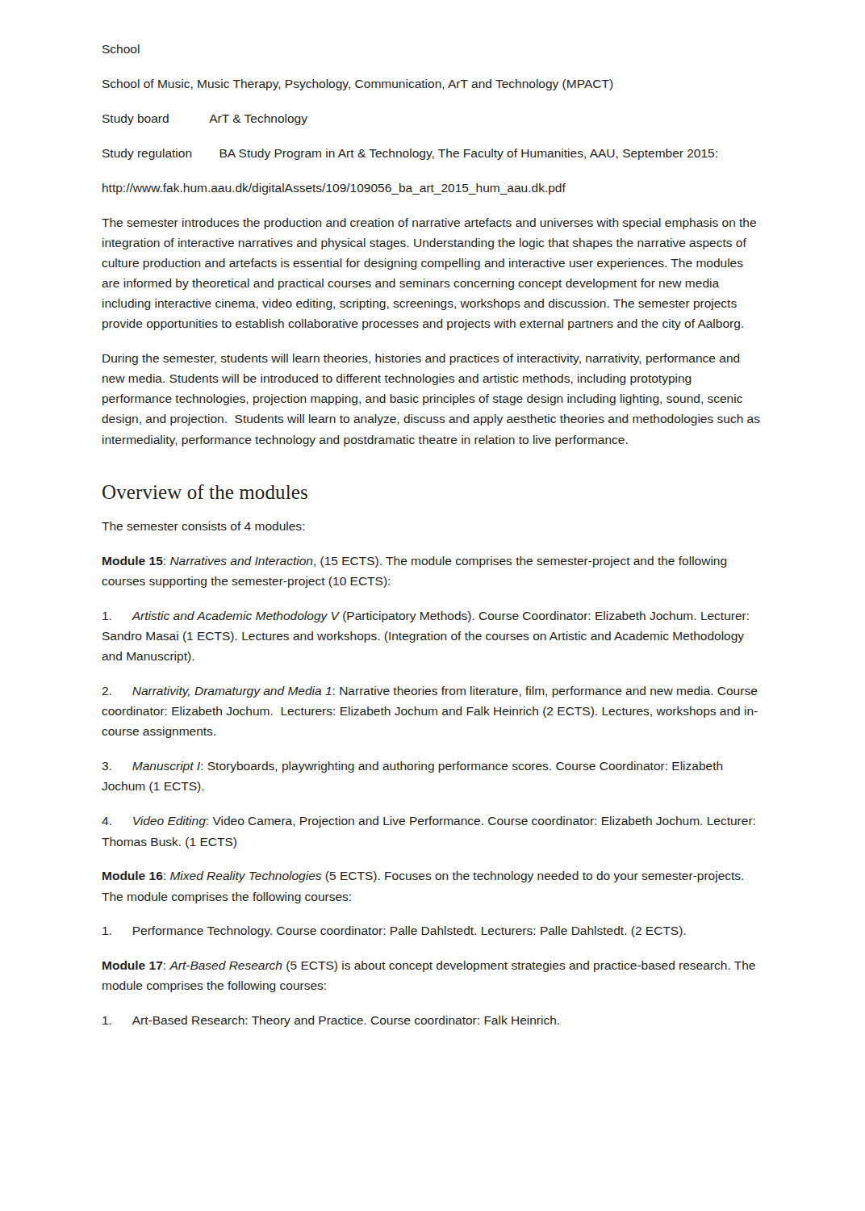School
School of Music, Music Therapy, Psychology, Communication, ArT and Technology (MPACT)
Study board ArT & Technology
Study regulation BA Study Program in Art & Technology, The Faculty of Humanities, AAU, September 2015:
http://www.fak.hum.aau.dk/digitalAssets/109/109056_ba_art_2015_hum_aau.dk.pdf
The semester introduces the production and creation of narrative artefacts and universes with special emphasis on the integration of interactive narratives and physical stages. Understanding the logic that shapes the narrative aspects of culture production and artefacts is essential for designing compelling and interactive user experiences. The modules are informed by theoretical and practical courses and seminars concerning concept development for new media including interactive cinema, video editing, scripting, screenings, workshops and discussion. The semester projects provide opportunities to establish collaborative processes and projects with external partners and the city of Aalborg.
During the semester, students will learn theories, histories and practices of interactivity, narrativity, performance and new media. Students will be introduced to different technologies and artistic methods, including prototyping performance technologies, projection mapping, and basic principles of stage design including lighting, sound, scenic design, and projection. Students will learn to analyze, discuss and apply aesthetic theories and methodologies such as intermediality, performance technology and postdramatic theatre in relation to live performance.
Overview of the modules
The semester consists of 4 modules:
Module 15: Narratives and Interaction, (15 ECTS). The module comprises the semester-project and the following courses supporting the semester-project (10 ECTS):
1. Artistic and Academic Methodology V (Participatory Methods). Course Coordinator: Elizabeth Jochum. Lecturer: Sandro Masai (1 ECTS). Lectures and workshops. (Integration of the courses on Artistic and Academic Methodology and Manuscript).
2. Narrativity, Dramaturgy and Media 1: Narrative theories from literature, film, performance and new media. Course coordinator: Elizabeth Jochum. Lecturers: Elizabeth Jochum and Falk Heinrich (2 ECTS). Lectures, workshops and in-course assignments.
3. Manuscript I: Storyboards, playwrighting and authoring performance scores. Course Coordinator: Elizabeth Jochum (1 ECTS).
4. Video Editing: Video Camera, Projection and Live Performance. Course coordinator: Elizabeth Jochum. Lecturer: Thomas Busk. (1 ECTS)
Module 16: Mixed Reality Technologies (5 ECTS). Focuses on the technology needed to do your semester-projects. The module comprises the following courses:
1. Performance Technology. Course coordinator: Palle Dahlstedt. Lecturers: Palle Dahlstedt. (2 ECTS).
Module 17: Art-Based Research (5 ECTS) is about concept development strategies and practice-based research. The module comprises the following courses:
1. Art-Based Research: Theory and Practice. Course coordinator: Falk Heinrich.